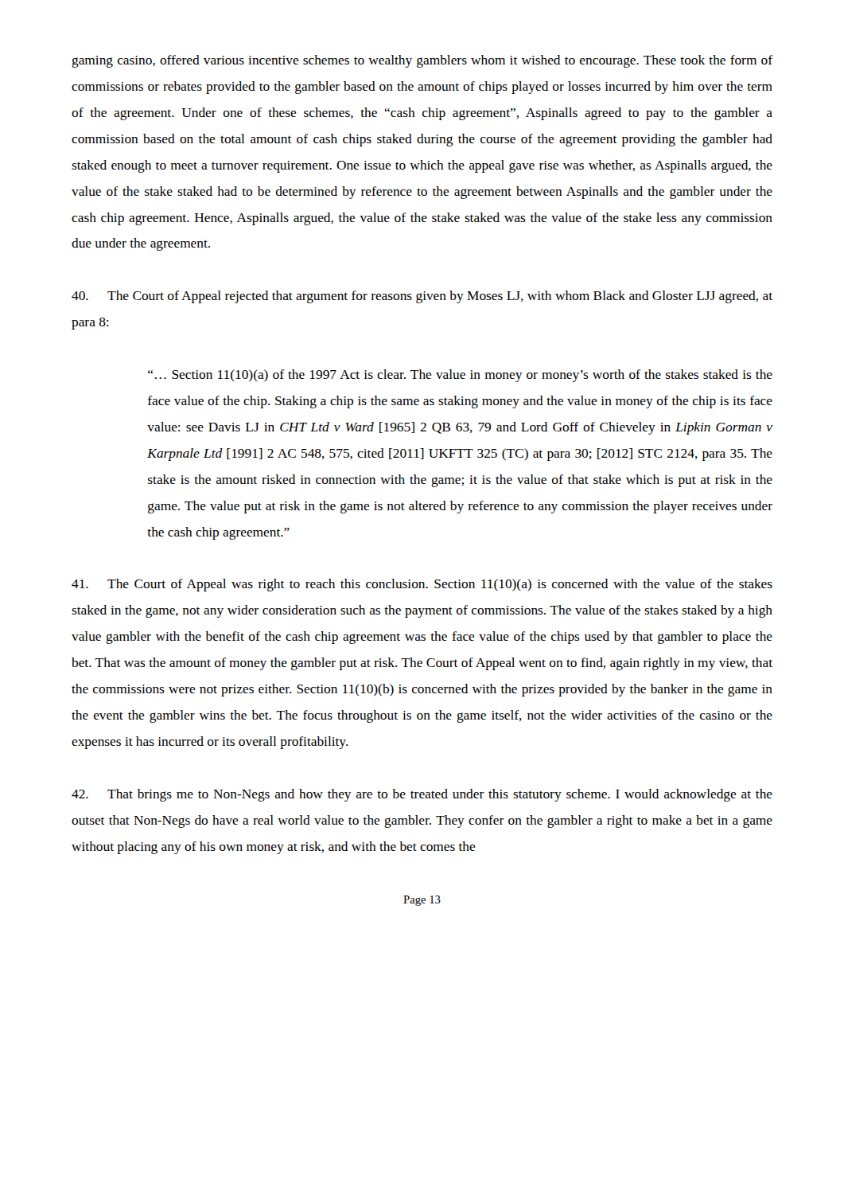gaming casino, offered various incentive schemes to wealthy gamblers whom it wished to encourage. These took the form of commissions or rebates provided to the gambler based on the amount of chips played or losses incurred by him over the term of the agreement. Under one of these schemes, the “cash chip agreement”, Aspinalls agreed to pay to the gambler a commission based on the total amount of cash chips staked during the course of the agreement providing the gambler had staked enough to meet a turnover requirement. One issue to which the appeal gave rise was whether, as Aspinalls argued, the value of the stake staked had to be determined by reference to the agreement between Aspinalls and the gambler under the cash chip agreement. Hence, Aspinalls argued, the value of the stake staked was the value of the stake less any commission due under the agreement.
40. The Court of Appeal rejected that argument for reasons given by Moses LJ, with whom Black and Gloster LJJ agreed, at para 8:
“… Section 11(10)(a) of the 1997 Act is clear. The value in money or money’s worth of the stakes staked is the face value of the chip. Staking a chip is the same as staking money and the value in money of the chip is its face value: see Davis LJ in CHT Ltd v Ward [1965] 2 QB 63, 79 and Lord Goff of Chieveley in Lipkin Gorman v Karpnale Ltd [1991] 2 AC 548, 575, cited [2011] UKFTT 325 (TC) at para 30; [2012] STC 2124, para 35. The stake is the amount risked in connection with the game; it is the value of that stake which is put at risk in the game. The value put at risk in the game is not altered by reference to any commission the player receives under the cash chip agreement.”
41. The Court of Appeal was right to reach this conclusion. Section 11(10)(a) is concerned with the value of the stakes staked in the game, not any wider consideration such as the payment of commissions. The value of the stakes staked by a high value gambler with the benefit of the cash chip agreement was the face value of the chips used by that gambler to place the bet. That was the amount of money the gambler put at risk. The Court of Appeal went on to find, again rightly in my view, that the commissions were not prizes either. Section 11(10)(b) is concerned with the prizes provided by the banker in the game in the event the gambler wins the bet. The focus throughout is on the game itself, not the wider activities of the casino or the expenses it has incurred or its overall profitability.
42. That brings me to Non-Negs and how they are to be treated under this statutory scheme. I would acknowledge at the outset that Non-Negs do have a real world value to the gambler. They confer on the gambler a right to make a bet in a game without placing any of his own money at risk, and with the bet comes the
Page 13